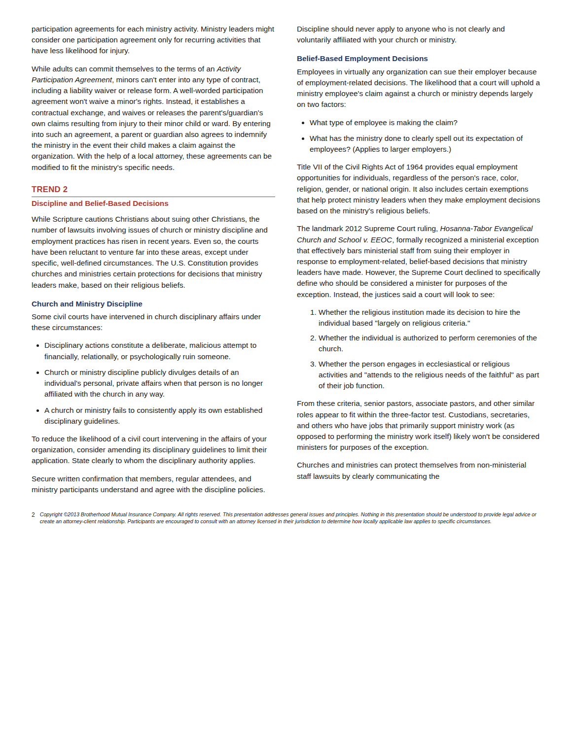participation agreements for each ministry activity. Ministry leaders might consider one participation agreement only for recurring activities that have less likelihood for injury.
While adults can commit themselves to the terms of an Activity Participation Agreement, minors can't enter into any type of contract, including a liability waiver or release form. A well-worded participation agreement won't waive a minor's rights. Instead, it establishes a contractual exchange, and waives or releases the parent's/guardian's own claims resulting from injury to their minor child or ward. By entering into such an agreement, a parent or guardian also agrees to indemnify the ministry in the event their child makes a claim against the organization. With the help of a local attorney, these agreements can be modified to fit the ministry's specific needs.
TREND 2
Discipline and Belief-Based Decisions
While Scripture cautions Christians about suing other Christians, the number of lawsuits involving issues of church or ministry discipline and employment practices has risen in recent years. Even so, the courts have been reluctant to venture far into these areas, except under specific, well-defined circumstances. The U.S. Constitution provides churches and ministries certain protections for decisions that ministry leaders make, based on their religious beliefs.
Church and Ministry Discipline
Some civil courts have intervened in church disciplinary affairs under these circumstances:
Disciplinary actions constitute a deliberate, malicious attempt to financially, relationally, or psychologically ruin someone.
Church or ministry discipline publicly divulges details of an individual's personal, private affairs when that person is no longer affiliated with the church in any way.
A church or ministry fails to consistently apply its own established disciplinary guidelines.
To reduce the likelihood of a civil court intervening in the affairs of your organization, consider amending its disciplinary guidelines to limit their application. State clearly to whom the disciplinary authority applies.
Secure written confirmation that members, regular attendees, and ministry participants understand and agree with the discipline policies. Discipline should never apply to anyone who is not clearly and voluntarily affiliated with your church or ministry.
Belief-Based Employment Decisions
Employees in virtually any organization can sue their employer because of employment-related decisions. The likelihood that a court will uphold a ministry employee's claim against a church or ministry depends largely on two factors:
What type of employee is making the claim?
What has the ministry done to clearly spell out its expectation of employees? (Applies to larger employers.)
Title VII of the Civil Rights Act of 1964 provides equal employment opportunities for individuals, regardless of the person's race, color, religion, gender, or national origin. It also includes certain exemptions that help protect ministry leaders when they make employment decisions based on the ministry's religious beliefs.
The landmark 2012 Supreme Court ruling, Hosanna-Tabor Evangelical Church and School v. EEOC, formally recognized a ministerial exception that effectively bars ministerial staff from suing their employer in response to employment-related, belief-based decisions that ministry leaders have made. However, the Supreme Court declined to specifically define who should be considered a minister for purposes of the exception. Instead, the justices said a court will look to see:
Whether the religious institution made its decision to hire the individual based "largely on religious criteria."
Whether the individual is authorized to perform ceremonies of the church.
Whether the person engages in ecclesiastical or religious activities and "attends to the religious needs of the faithful" as part of their job function.
From these criteria, senior pastors, associate pastors, and other similar roles appear to fit within the three-factor test. Custodians, secretaries, and others who have jobs that primarily support ministry work (as opposed to performing the ministry work itself) likely won't be considered ministers for purposes of the exception.
Churches and ministries can protect themselves from non-ministerial staff lawsuits by clearly communicating the
2 Copyright ©2013 Brotherhood Mutual Insurance Company. All rights reserved. This presentation addresses general issues and principles. Nothing in this presentation should be understood to provide legal advice or create an attorney-client relationship. Participants are encouraged to consult with an attorney licensed in their jurisdiction to determine how locally applicable law applies to specific circumstances.